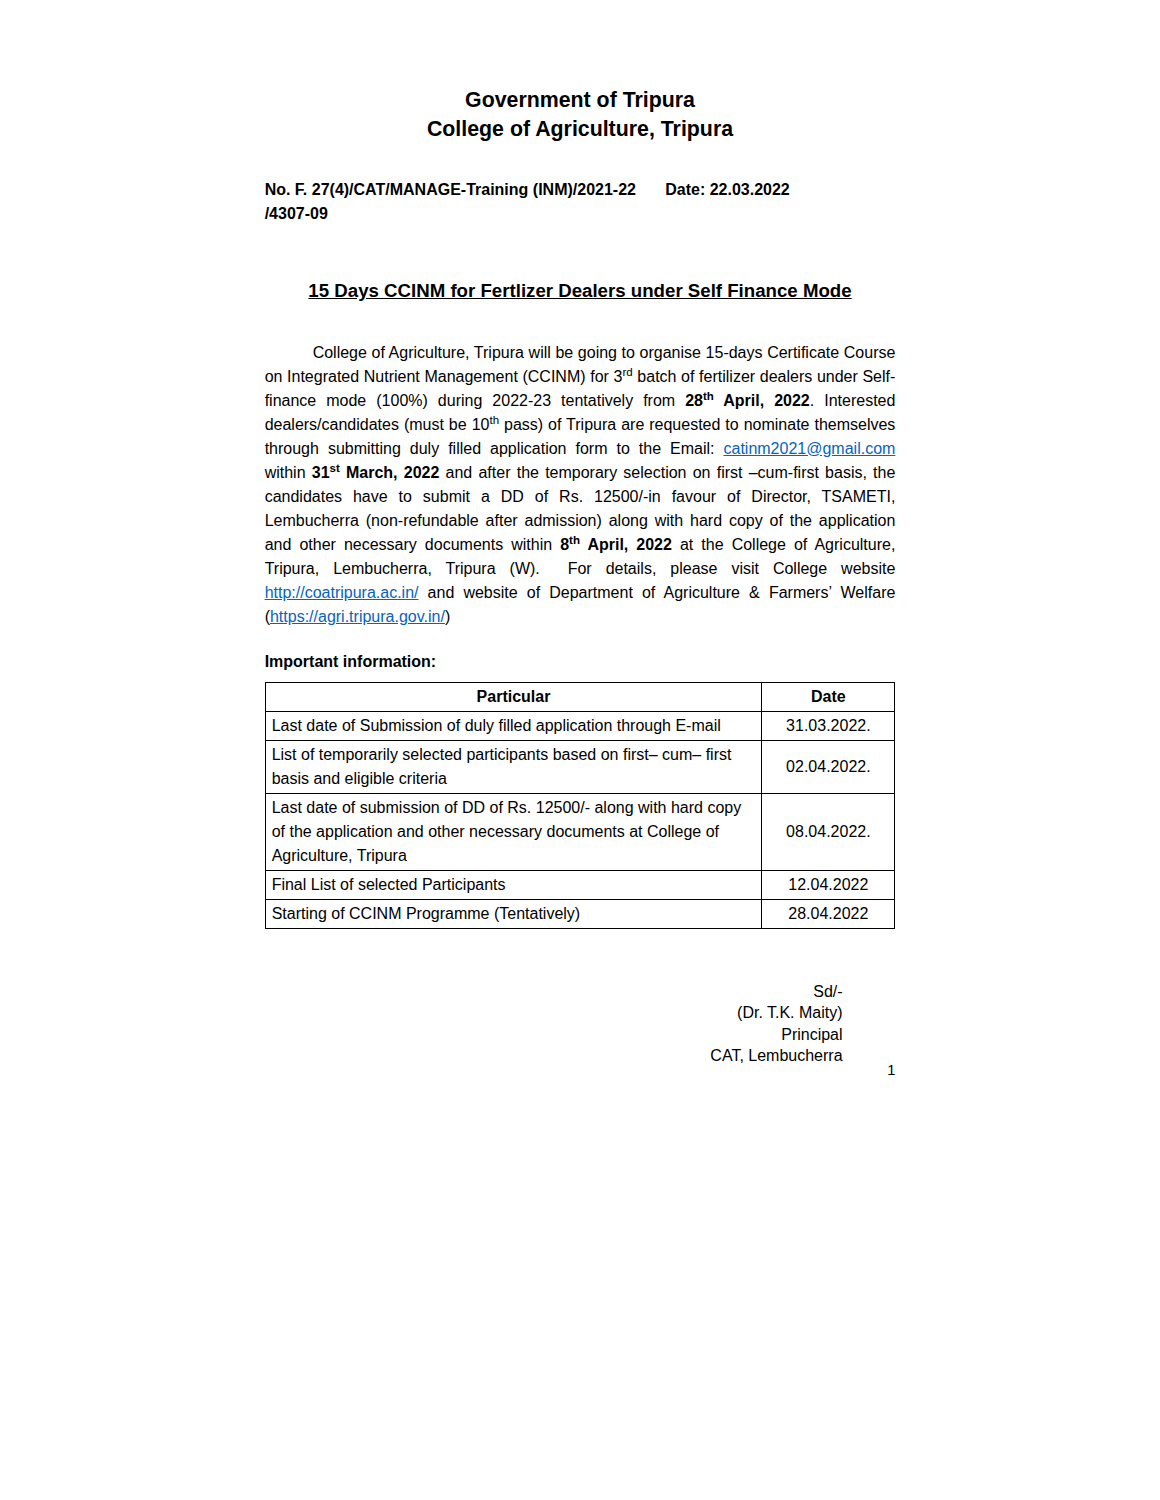Government of Tripura
College of Agriculture, Tripura
No. F. 27(4)/CAT/MANAGE-Training (INM)/2021-22 /4307-09 Date: 22.03.2022
15 Days CCINM for Fertlizer Dealers under Self Finance Mode
College of Agriculture, Tripura will be going to organise 15-days Certificate Course on Integrated Nutrient Management (CCINM) for 3rd batch of fertilizer dealers under Self-finance mode (100%) during 2022-23 tentatively from 28th April, 2022. Interested dealers/candidates (must be 10th pass) of Tripura are requested to nominate themselves through submitting duly filled application form to the Email: catinm2021@gmail.com within 31st March, 2022 and after the temporary selection on first –cum-first basis, the candidates have to submit a DD of Rs. 12500/-in favour of Director, TSAMETI, Lembucherra (non-refundable after admission) along with hard copy of the application and other necessary documents within 8th April, 2022 at the College of Agriculture, Tripura, Lembucherra, Tripura (W). For details, please visit College website http://coatripura.ac.in/ and website of Department of Agriculture & Farmers’ Welfare (https://agri.tripura.gov.in/)
Important information:
| Particular | Date |
| --- | --- |
| Last date of Submission of duly filled application through E-mail | 31.03.2022. |
| List of temporarily selected participants based on first– cum– first basis and eligible criteria | 02.04.2022. |
| Last date of submission of DD of Rs. 12500/- along with hard copy of the application and other necessary documents at College of Agriculture, Tripura | 08.04.2022. |
| Final List of selected Participants | 12.04.2022 |
| Starting of CCINM Programme (Tentatively) | 28.04.2022 |
Sd/-
(Dr. T.K. Maity)
Principal
CAT, Lembucherra
1